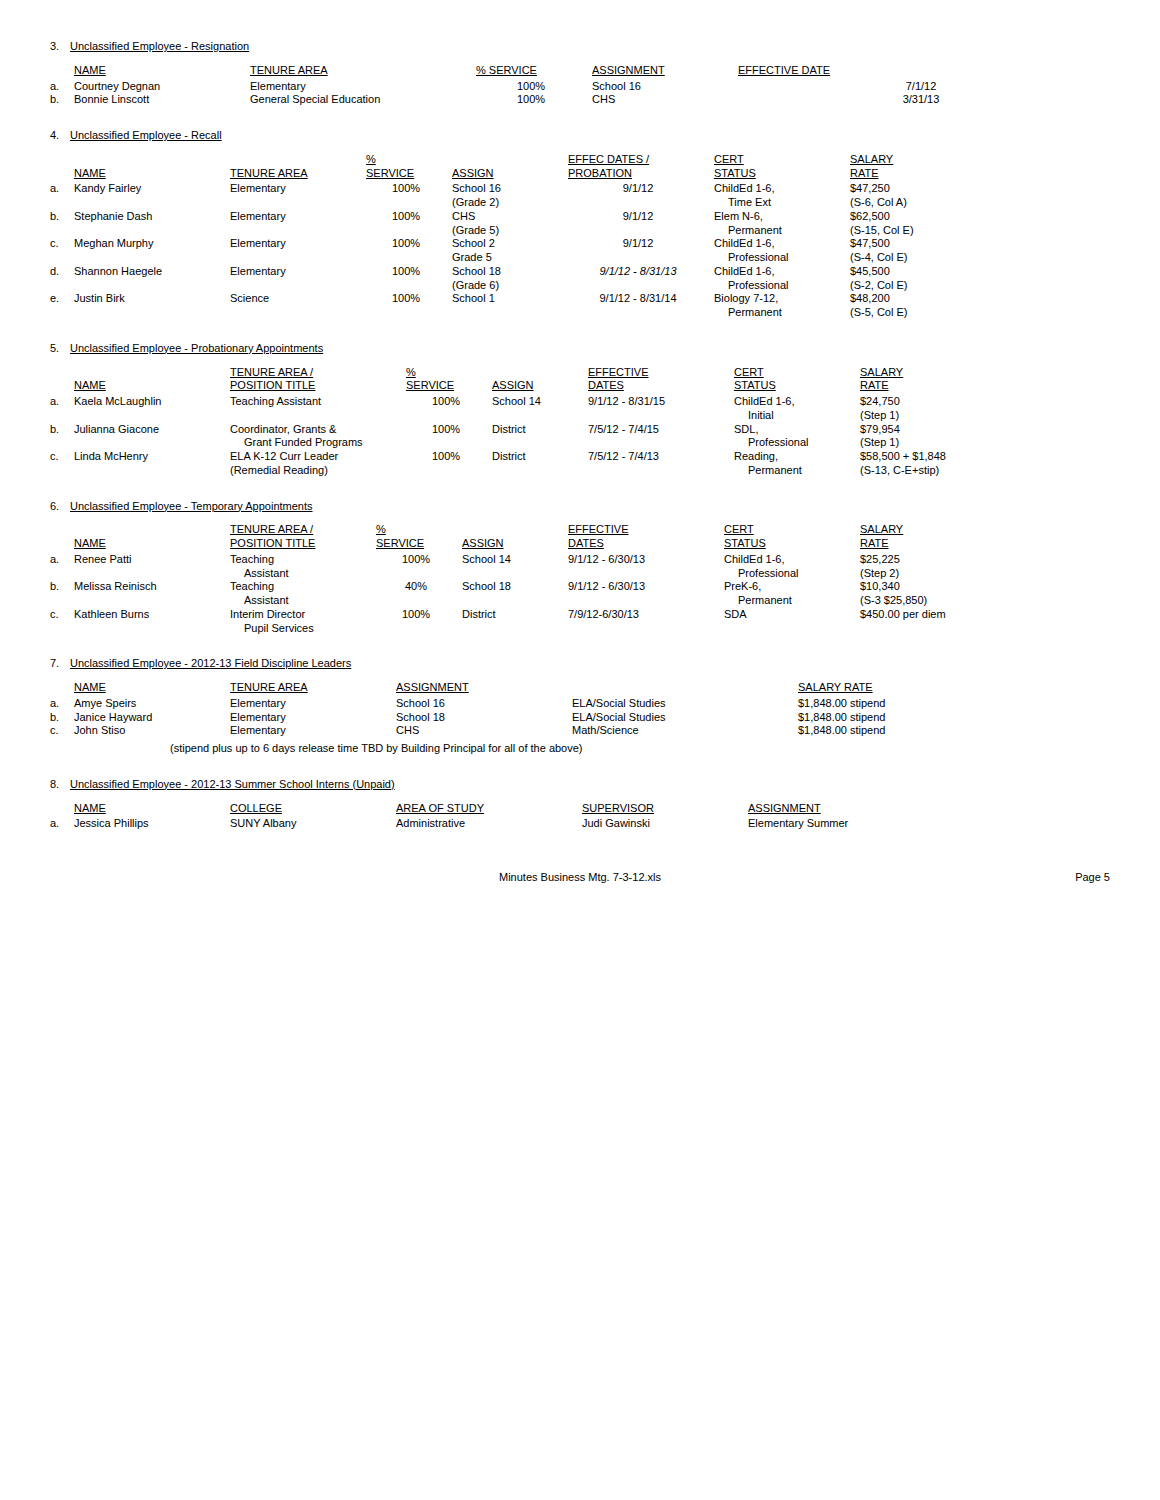3. Unclassified Employee - Resignation
| | NAME | TENURE AREA | % SERVICE | ASSIGNMENT | EFFECTIVE DATE |
| --- | --- | --- | --- | --- | --- |
| a. | Courtney Degnan | Elementary | 100% | School 16 | 7/1/12 |
| b. | Bonnie Linscott | General Special Education | 100% | CHS | 3/31/13 |
4. Unclassified Employee - Recall
| | NAME | TENURE AREA | % SERVICE | ASSIGN | EFFEC DATES / PROBATION | CERT STATUS | SALARY RATE |
| --- | --- | --- | --- | --- | --- | --- | --- |
| a. | Kandy Fairley | Elementary | 100% | School 16 | 9/1/12 | ChildEd 1-6, | $47,250 |
| | | | | (Grade 2) | | Time Ext | (S-6, Col A) |
| b. | Stephanie Dash | Elementary | 100% | CHS | 9/1/12 | Elem N-6, | $62,500 |
| | | | | (Grade 5) | | Permanent | (S-15, Col E) |
| c. | Meghan Murphy | Elementary | 100% | School 2 | 9/1/12 | ChildEd 1-6, | $47,500 |
| | | | | Grade 5 | | Professional | (S-4, Col E) |
| d. | Shannon Haegele | Elementary | 100% | School 18 | 9/1/12 - 8/31/13 | ChildEd 1-6, | $45,500 |
| | | | | (Grade 6) | | Professional | (S-2, Col E) |
| e. | Justin Birk | Science | 100% | School 1 | 9/1/12 - 8/31/14 | Biology 7-12, | $48,200 |
| | | | | | | Permanent | (S-5, Col E) |
5. Unclassified Employee - Probationary Appointments
| | NAME | TENURE AREA / POSITION TITLE | % SERVICE | ASSIGN | EFFECTIVE DATES | CERT STATUS | SALARY RATE |
| --- | --- | --- | --- | --- | --- | --- | --- |
| a. | Kaela McLaughlin | Teaching Assistant | 100% | School 14 | 9/1/12 - 8/31/15 | ChildEd 1-6, | $24,750 |
| | | | | | | Initial | (Step 1) |
| b. | Julianna Giacone | Coordinator, Grants & | 100% | District | 7/5/12 - 7/4/15 | SDL, | $79,954 |
| | | Grant Funded Programs | | | | Professional | (Step 1) |
| c. | Linda McHenry | ELA K-12 Curr Leader | 100% | District | 7/5/12 - 7/4/13 | Reading, | $58,500 + $1,848 |
| | | (Remedial Reading) | | | | Permanent | (S-13, C-E+stip) |
6. Unclassified Employee - Temporary Appointments
| | NAME | TENURE AREA / POSITION TITLE | % SERVICE | ASSIGN | EFFECTIVE DATES | CERT STATUS | SALARY RATE |
| --- | --- | --- | --- | --- | --- | --- | --- |
| a. | Renee Patti | Teaching | 100% | School 14 | 9/1/12 - 6/30/13 | ChildEd 1-6, | $25,225 |
| | | Assistant | | | | Professional | (Step 2) |
| b. | Melissa Reinisch | Teaching | 40% | School 18 | 9/1/12 - 6/30/13 | PreK-6, | $10,340 |
| | | Assistant | | | | Permanent | (S-3 $25,850) |
| c. | Kathleen Burns | Interim Director | 100% | District | 7/9/12-6/30/13 | SDA | $450.00 per diem |
| | | Pupil Services | | | | | |
7. Unclassified Employee - 2012-13 Field Discipline Leaders
| | NAME | TENURE AREA | ASSIGNMENT | | SALARY RATE |
| --- | --- | --- | --- | --- | --- |
| a. | Amye Speirs | Elementary | School 16 | ELA/Social Studies | $1,848.00 stipend |
| b. | Janice Hayward | Elementary | School 18 | ELA/Social Studies | $1,848.00 stipend |
| c. | John Stiso | Elementary | CHS | Math/Science | $1,848.00 stipend |
(stipend plus up to 6 days release time TBD by Building Principal for all of the above)
8. Unclassified Employee - 2012-13 Summer School Interns (Unpaid)
| | NAME | COLLEGE | AREA OF STUDY | SUPERVISOR | ASSIGNMENT |
| --- | --- | --- | --- | --- | --- |
| a. | Jessica Phillips | SUNY Albany | Administrative | Judi Gawinski | Elementary Summer |
Minutes Business Mtg. 7-3-12.xls Page 5